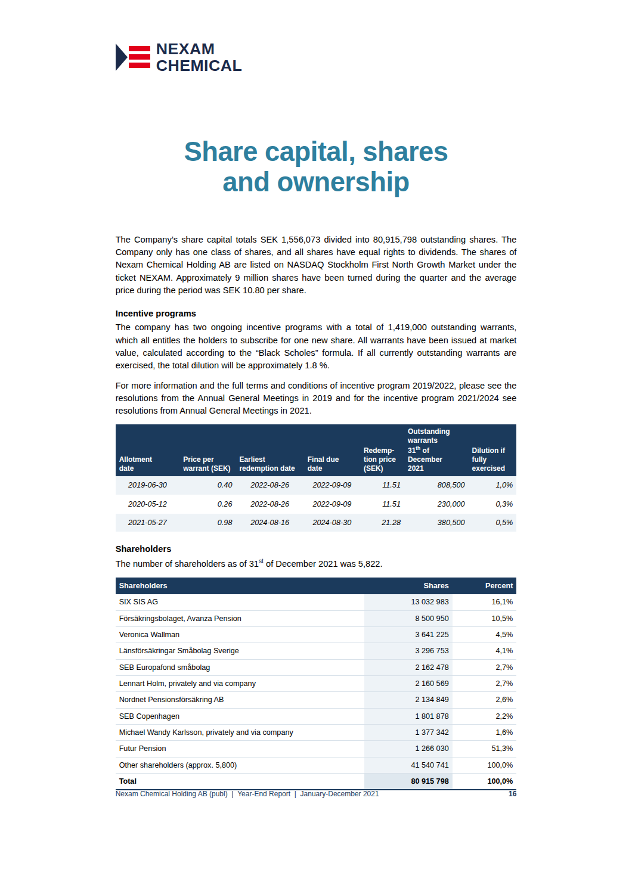NEXAM
CHEMICAL
Share capital, shares
and ownership
The Company’s share capital totals SEK 1,556,073 divided into 80,915,798 outstanding shares. The Company only has one class of shares, and all shares have equal rights to dividends. The shares of Nexam Chemical Holding AB are listed on NASDAQ Stockholm First North Growth Market under the ticket NEXAM. Approximately 9 million shares have been turned during the quarter and the average price during the period was SEK 10.80 per share.
Incentive programs
The company has two ongoing incentive programs with a total of 1,419,000 outstanding warrants, which all entitles the holders to subscribe for one new share. All warrants have been issued at market value, calculated according to the “Black Scholes” formula. If all currently outstanding warrants are exercised, the total dilution will be approximately 1.8 %.
For more information and the full terms and conditions of incentive program 2019/2022, please see the resolutions from the Annual General Meetings in 2019 and for the incentive program 2021/2024 see resolutions from Annual General Meetings in 2021.
| Allotment date | Price per warrant (SEK) | Earliest redemption date | Final due date | Redemp- tion price (SEK) | Outstanding warrants 31 th of December 2021 | Dilution if fully exercised |
| --- | --- | --- | --- | --- | --- | --- |
| 2019-06-30 | 0.40 | 2022-08-26 | 2022-09-09 | 11.51 | 808,500 | 1,0% |
| 2020-05-12 | 0.26 | 2022-08-26 | 2022-09-09 | 11.51 | 230,000 | 0,3% |
| 2021-05-27 | 0.98 | 2024-08-16 | 2024-08-30 | 21.28 | 380,500 | 0,5% |
Shareholders
The number of shareholders as of 31st of December 2021 was 5,822.
| Shareholders | Shares | Percent |
| --- | --- | --- |
| SIX SIS AG | 13 032 983 | 16,1% |
| Försäkringsbolaget, Avanza Pension | 8 500 950 | 10,5% |
| Veronica Wallman | 3 641 225 | 4,5% |
| Länsförsäkringar Småbolag Sverige | 3 296 753 | 4,1% |
| SEB Europafond småbolag | 2 162 478 | 2,7% |
| Lennart Holm, privately and via company | 2 160 569 | 2,7% |
| Nordnet Pensionsförsäkring AB | 2 134 849 | 2,6% |
| SEB Copenhagen | 1 801 878 | 2,2% |
| Michael Wandy Karlsson, privately and via company | 1 377 342 | 1,6% |
| Futur Pension | 1 266 030 | 51,3% |
| Other shareholders (approx. 5,800) | 41 540 741 | 100,0% |
| Total | 80 915 798 | 100,0% |
Nexam Chemical Holding AB (publ) | Year-End Report | January-December 2021
16